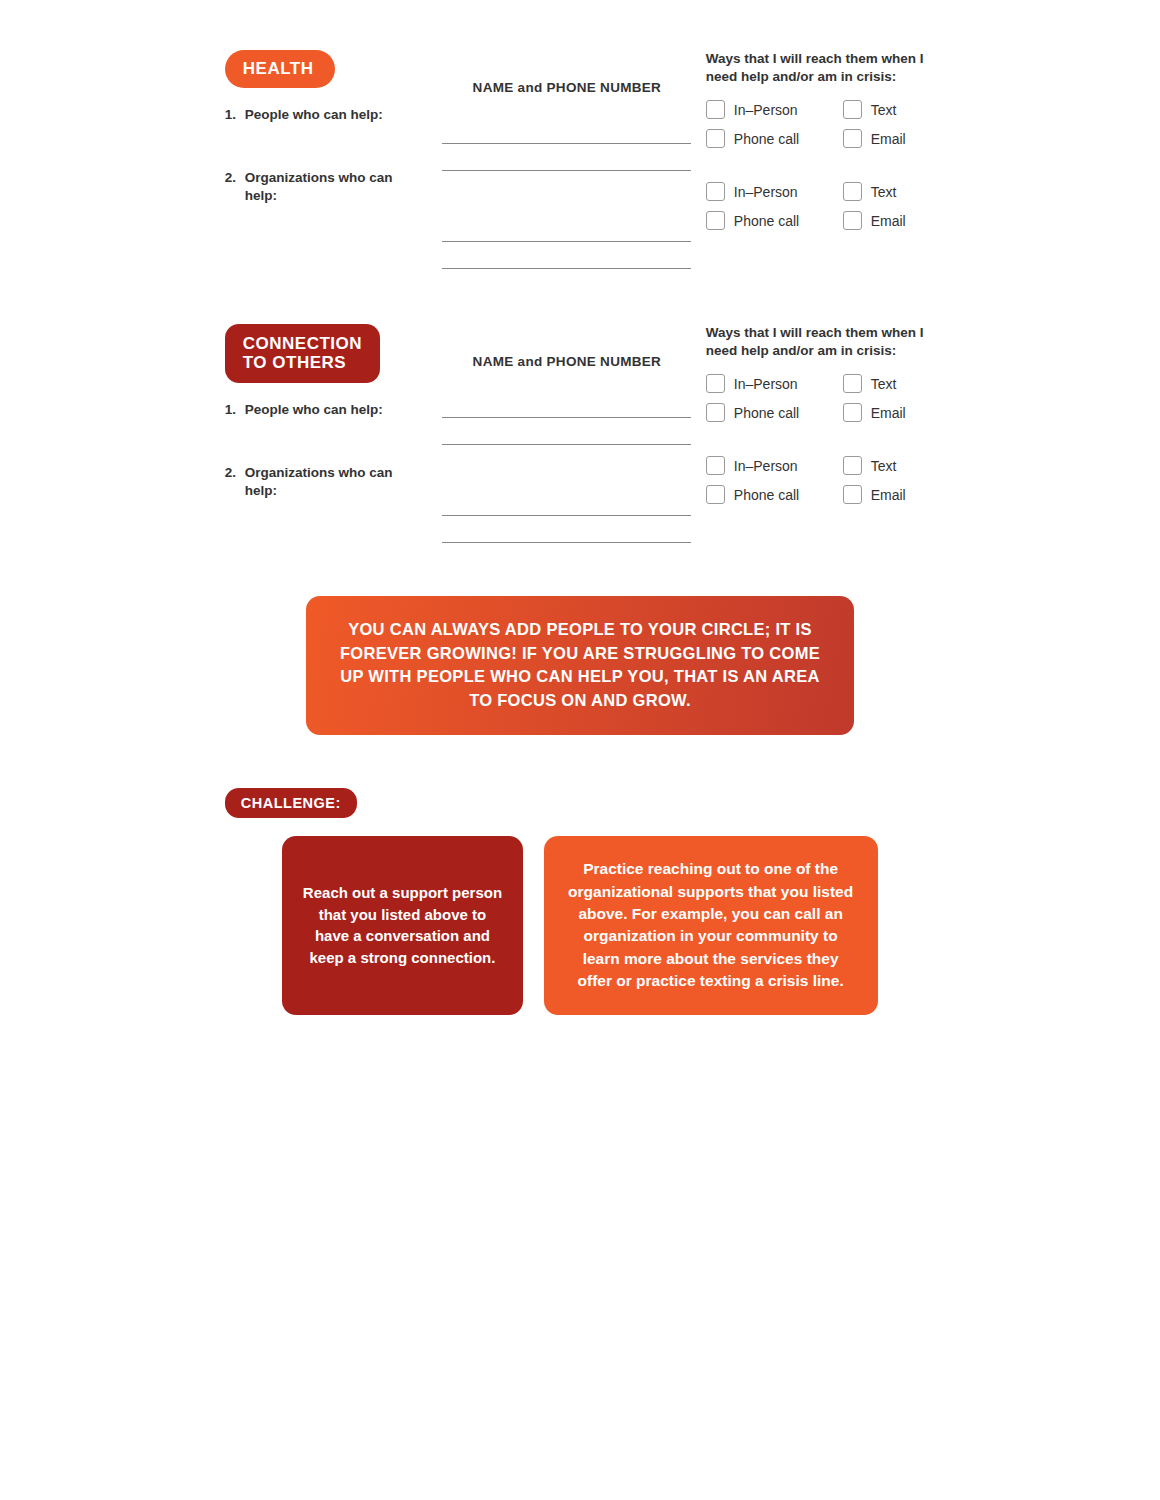Health
1. People who can help:
2. Organizations who can help:
NAME and PHONE NUMBER
Ways that I will reach them when I need help and/or am in crisis:
In–Person
Text
Phone call
Email
In–Person
Text
Phone call
Email
Connection
to Others
1. People who can help:
2. Organizations who can help:
NAME and PHONE NUMBER
Ways that I will reach them when I need help and/or am in crisis:
In–Person
Text
Phone call
Email
In–Person
Text
Phone call
Email
You can always add people to your circle; it is forever growing! If you are struggling to come up with people who can help you, that is an area to focus on and grow.
Challenge:
Reach out a support person that you listed above to have a conversation and keep a strong connection.
Practice reaching out to one of the organizational supports that you listed above. For example, you can call an organization in your community to learn more about the services they offer or practice texting a crisis line.